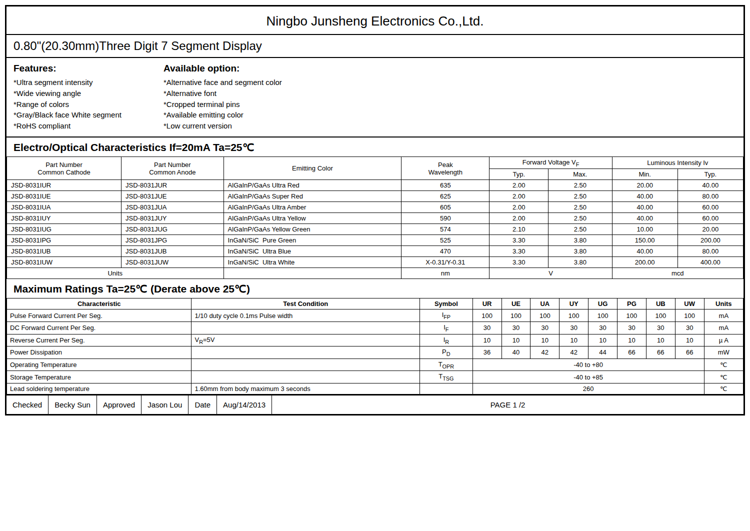Ningbo Junsheng Electronics Co.,Ltd.
0.80"(20.30mm)Three Digit 7 Segment Display
Features:
*Ultra segment intensity
*Wide viewing angle
*Range of colors
*Gray/Black face White segment
*RoHS compliant
Available option:
*Alternative face and segment color
*Alternative font
*Cropped terminal pins
*Available emitting color
*Low current version
Electro/Optical Characteristics If=20mA Ta=25℃
| Part Number Common Cathode | Part Number Common Anode | Emitting Color | Peak Wavelength | Forward Voltage V F | Luminous Intensity Iv |
| --- | --- | --- | --- | --- | --- |
| Typ. | Max. | Min. | Typ. |
| JSD-8031IUR | JSD-8031JUR | AlGaInP/GaAs Ultra Red | 635 | 2.00 | 2.50 | 20.00 | 40.00 |
| JSD-8031IUE | JSD-8031JUE | AlGaInP/GaAs Super Red | 625 | 2.00 | 2.50 | 40.00 | 80.00 |
| JSD-8031IUA | JSD-8031JUA | AlGaInP/GaAs Ultra Amber | 605 | 2.00 | 2.50 | 40.00 | 60.00 |
| JSD-8031IUY | JSD-8031JUY | AlGaInP/GaAs Ultra Yellow | 590 | 2.00 | 2.50 | 40.00 | 60.00 |
| JSD-8031IUG | JSD-8031JUG | AlGaInP/GaAs Yellow Green | 574 | 2.10 | 2.50 | 10.00 | 20.00 |
| JSD-8031IPG | JSD-8031JPG | InGaN/SiC Pure Green | 525 | 3.30 | 3.80 | 150.00 | 200.00 |
| JSD-8031IUB | JSD-8031JUB | InGaN/SiC Ultra Blue | 470 | 3.30 | 3.80 | 40.00 | 80.00 |
| JSD-8031IUW | JSD-8031JUW | InGaN/SiC Ultra White | X-0.31/Y-0.31 | 3.30 | 3.80 | 200.00 | 400.00 |
| Units | | nm | V | mcd |
Maximum Ratings Ta=25℃ (Derate above 25℃)
| Characteristic | Test Condition | Symbol | UR | UE | UA | UY | UG | PG | UB | UW | Units |
| --- | --- | --- | --- | --- | --- | --- | --- | --- | --- | --- | --- |
| Pulse Forward Current Per Seg. | 1/10 duty cycle 0.1ms Pulse width | I FP | 100 | 100 | 100 | 100 | 100 | 100 | 100 | 100 | mA |
| DC Forward Current Per Seg. | | I F | 30 | 30 | 30 | 30 | 30 | 30 | 30 | 30 | mA |
| Reverse Current Per Seg. | V R =5V | I R | 10 | 10 | 10 | 10 | 10 | 10 | 10 | 10 | µ A |
| Power Dissipation | | P D | 36 | 40 | 42 | 42 | 44 | 66 | 66 | 66 | mW |
| Operating Temperature | | T OPR | -40 to +80 | ℃ |
| Storage Temperature | | T TSG | -40 to +85 | ℃ |
| Lead soldering temperature | 1.60mm from body maximum 3 seconds | | 260 | ℃ |
Checked
Becky Sun
Approved
Jason Lou
Date
Aug/14/2013
PAGE 1 /2